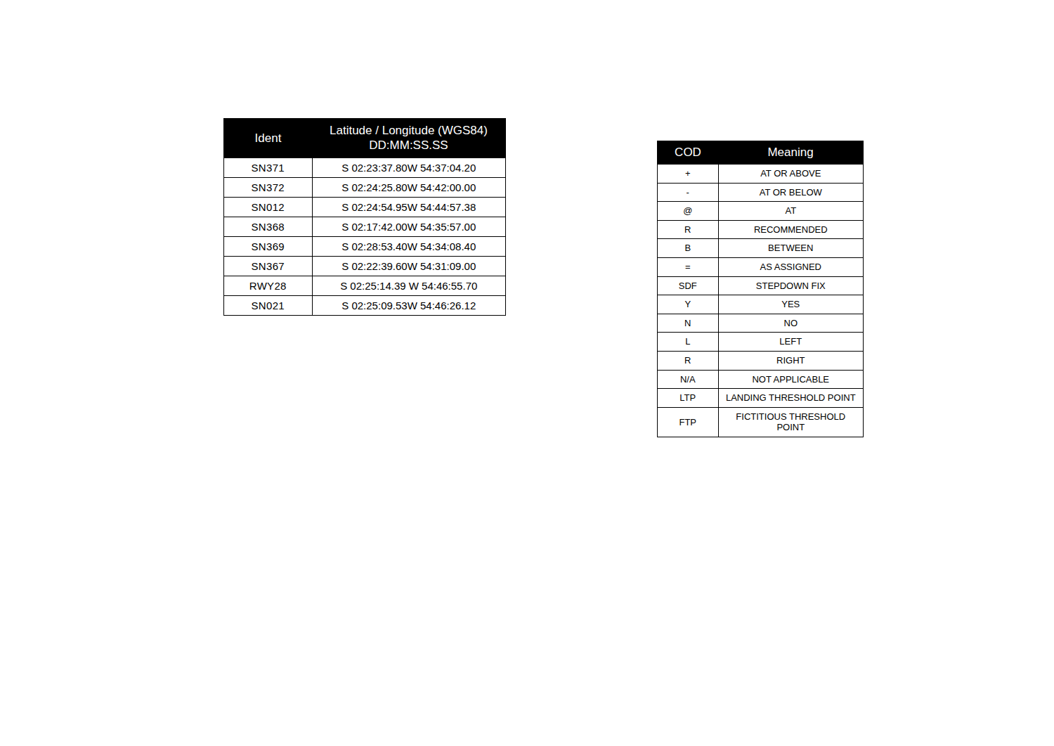| Ident | Latitude / Longitude (WGS84) DD:MM:SS.SS |
| --- | --- |
| SN371 | S 02:23:37.80W 54:37:04.20 |
| SN372 | S 02:24:25.80W 54:42:00.00 |
| SN012 | S 02:24:54.95W 54:44:57.38 |
| SN368 | S 02:17:42.00W 54:35:57.00 |
| SN369 | S 02:28:53.40W 54:34:08.40 |
| SN367 | S 02:22:39.60W 54:31:09.00 |
| RWY28 | S 02:25:14.39 W 54:46:55.70 |
| SN021 | S 02:25:09.53W 54:46:26.12 |
| COD | Meaning |
| --- | --- |
| + | AT OR ABOVE |
| - | AT OR BELOW |
| @ | AT |
| R | RECOMMENDED |
| B | BETWEEN |
| = | AS ASSIGNED |
| SDF | STEPDOWN FIX |
| Y | YES |
| N | NO |
| L | LEFT |
| R | RIGHT |
| N/A | NOT APPLICABLE |
| LTP | LANDING THRESHOLD POINT |
| FTP | FICTITIOUS THRESHOLD POINT |